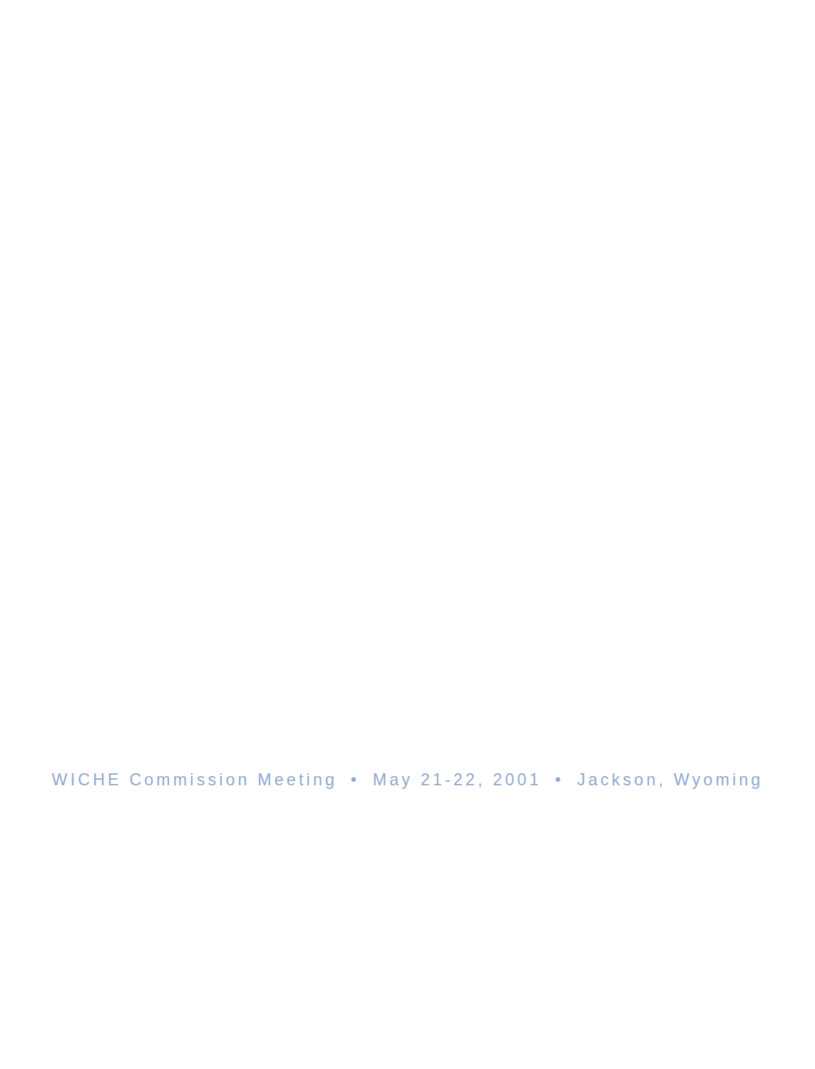WICHE Commission Meeting • May 21-22, 2001 • Jackson, Wyoming